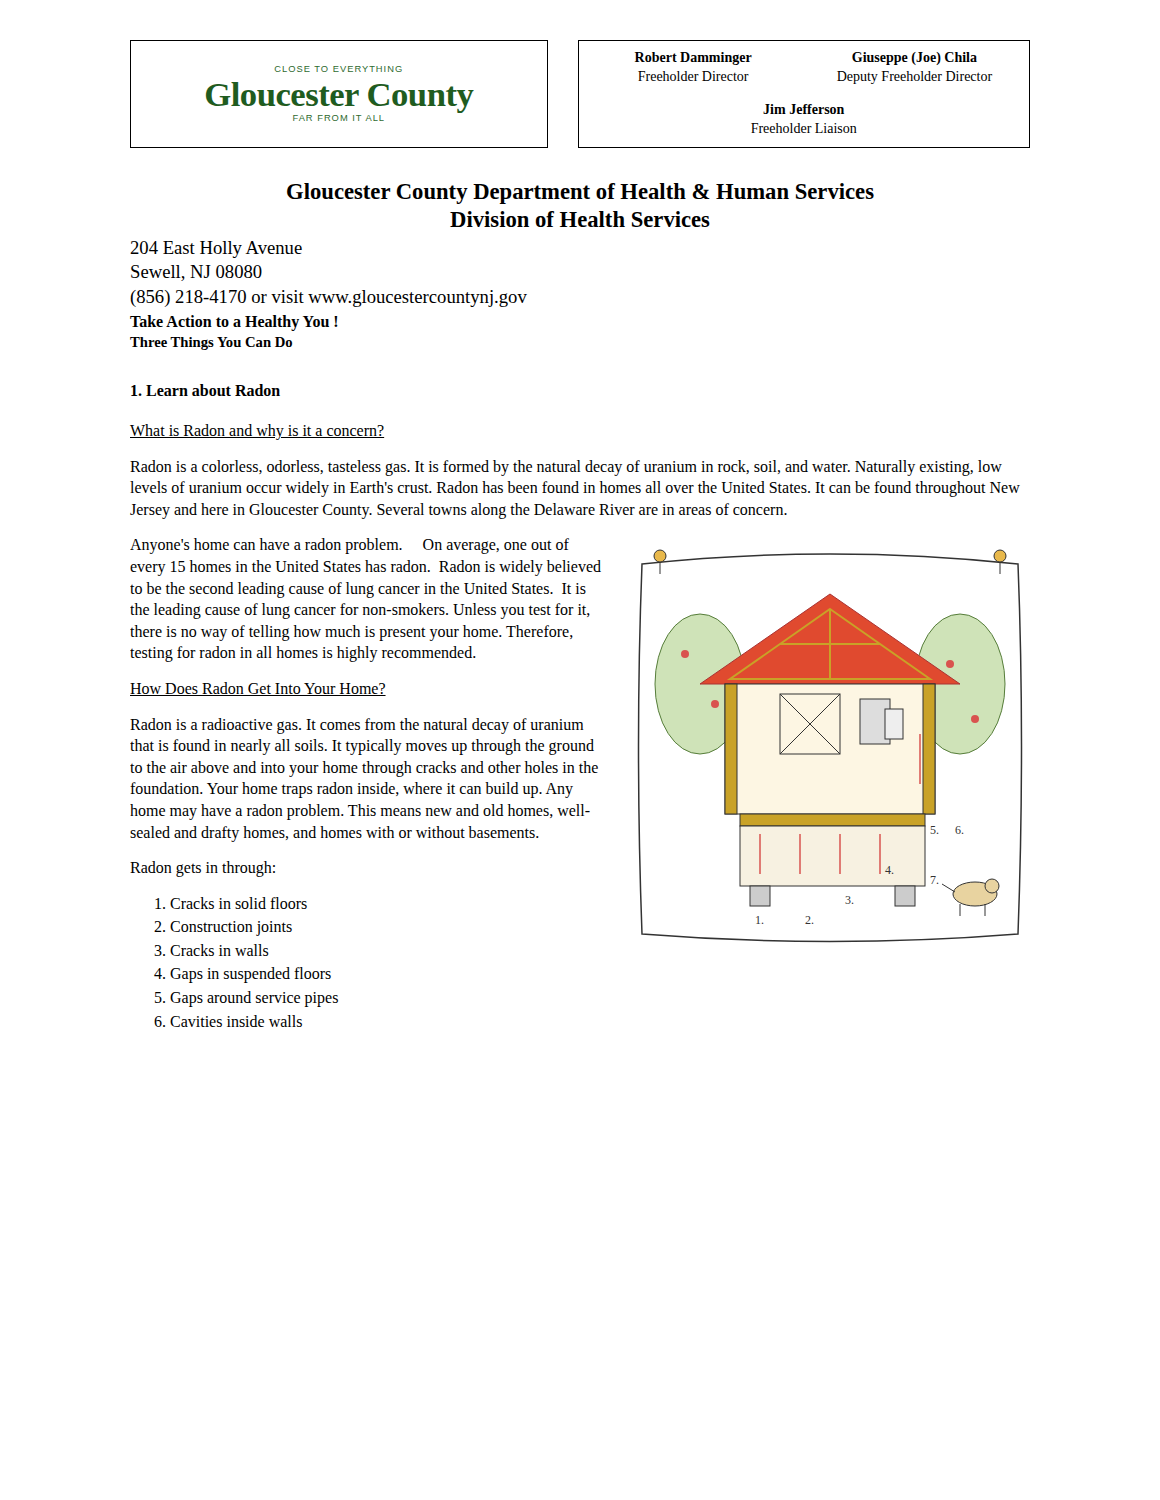Close to Everything
Gloucester County
Far From It All
Robert Damminger
Freeholder Director
Giuseppe (Joe) Chila
Deputy Freeholder Director
Jim Jefferson
Freeholder Liaison
Gloucester County Department of Health & Human Services
Division of Health Services
204 East Holly Avenue
Sewell, NJ 08080
(856) 218-4170 or visit www.gloucestercountynj.gov
Take Action to a Healthy You !
Three Things You Can Do
1. Learn about Radon
What is Radon and why is it a concern?
Radon is a colorless, odorless, tasteless gas. It is formed by the natural decay of uranium in rock, soil, and water. Naturally existing, low levels of uranium occur widely in Earth's crust. Radon has been found in homes all over the United States. It can be found throughout New Jersey and here in Gloucester County. Several towns along the Delaware River are in areas of concern.
Anyone's home can have a radon problem. On average, one out of every 15 homes in the United States has radon. Radon is widely believed to be the second leading cause of lung cancer in the United States. It is the leading cause of lung cancer for non-smokers. Unless you test for it, there is no way of telling how much is present your home. Therefore, testing for radon in all homes is highly recommended.
How Does Radon Get Into Your Home?
Radon is a radioactive gas. It comes from the natural decay of uranium that is found in nearly all soils. It typically moves up through the ground to the air above and into your home through cracks and other holes in the foundation. Your home traps radon inside, where it can build up. Any home may have a radon problem. This means new and old homes, well-sealed and drafty homes, and homes with or without basements.
Radon gets in through:
Cracks in solid floors
Construction joints
Cracks in walls
Gaps in suspended floors
Gaps around service pipes
Cavities inside walls